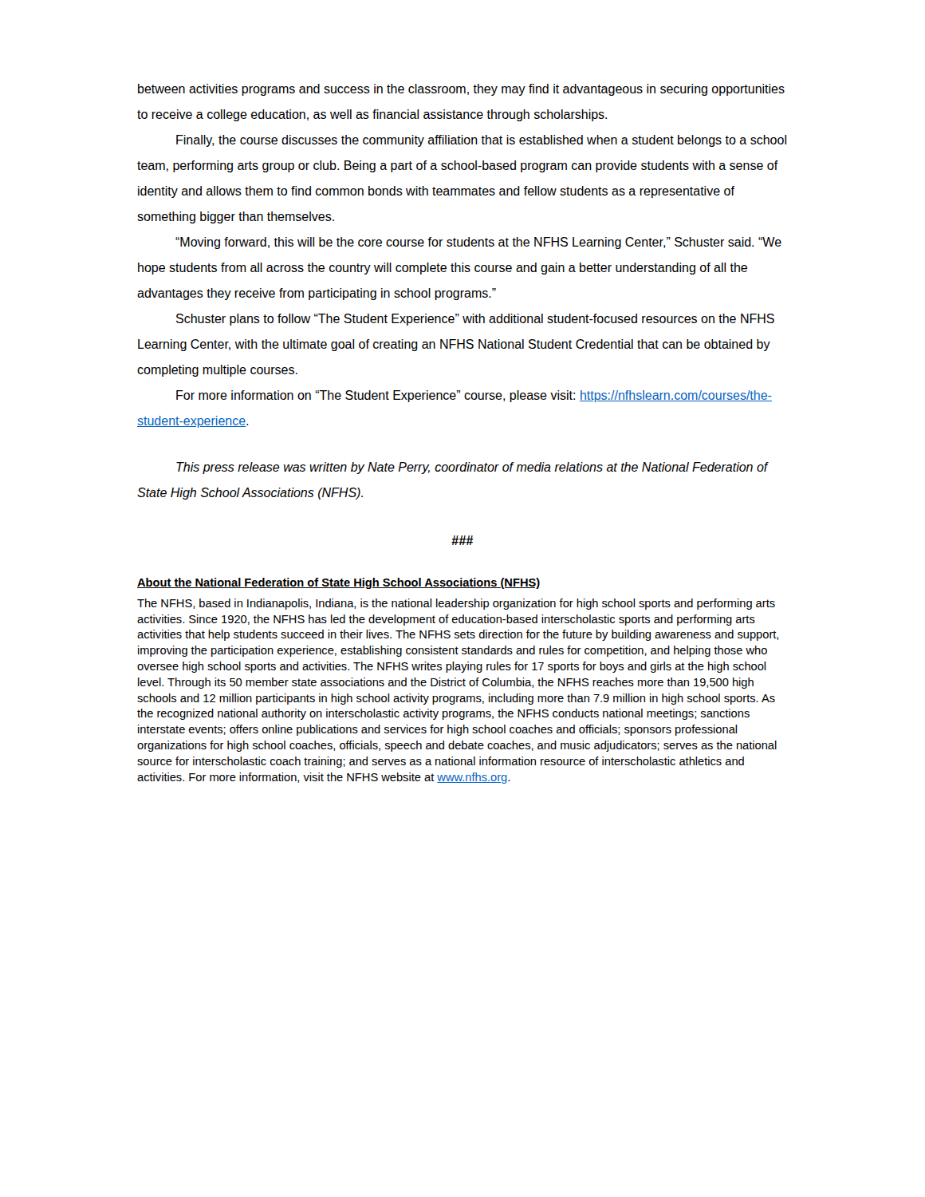between activities programs and success in the classroom, they may find it advantageous in securing opportunities to receive a college education, as well as financial assistance through scholarships.
Finally, the course discusses the community affiliation that is established when a student belongs to a school team, performing arts group or club. Being a part of a school-based program can provide students with a sense of identity and allows them to find common bonds with teammates and fellow students as a representative of something bigger than themselves.
“Moving forward, this will be the core course for students at the NFHS Learning Center,” Schuster said. “We hope students from all across the country will complete this course and gain a better understanding of all the advantages they receive from participating in school programs.”
Schuster plans to follow “The Student Experience” with additional student-focused resources on the NFHS Learning Center, with the ultimate goal of creating an NFHS National Student Credential that can be obtained by completing multiple courses.
For more information on “The Student Experience” course, please visit: https://nfhslearn.com/courses/the-student-experience.
This press release was written by Nate Perry, coordinator of media relations at the National Federation of State High School Associations (NFHS).
###
About the National Federation of State High School Associations (NFHS)
The NFHS, based in Indianapolis, Indiana, is the national leadership organization for high school sports and performing arts activities. Since 1920, the NFHS has led the development of education-based interscholastic sports and performing arts activities that help students succeed in their lives. The NFHS sets direction for the future by building awareness and support, improving the participation experience, establishing consistent standards and rules for competition, and helping those who oversee high school sports and activities. The NFHS writes playing rules for 17 sports for boys and girls at the high school level. Through its 50 member state associations and the District of Columbia, the NFHS reaches more than 19,500 high schools and 12 million participants in high school activity programs, including more than 7.9 million in high school sports. As the recognized national authority on interscholastic activity programs, the NFHS conducts national meetings; sanctions interstate events; offers online publications and services for high school coaches and officials; sponsors professional organizations for high school coaches, officials, speech and debate coaches, and music adjudicators; serves as the national source for interscholastic coach training; and serves as a national information resource of interscholastic athletics and activities. For more information, visit the NFHS website at www.nfhs.org.